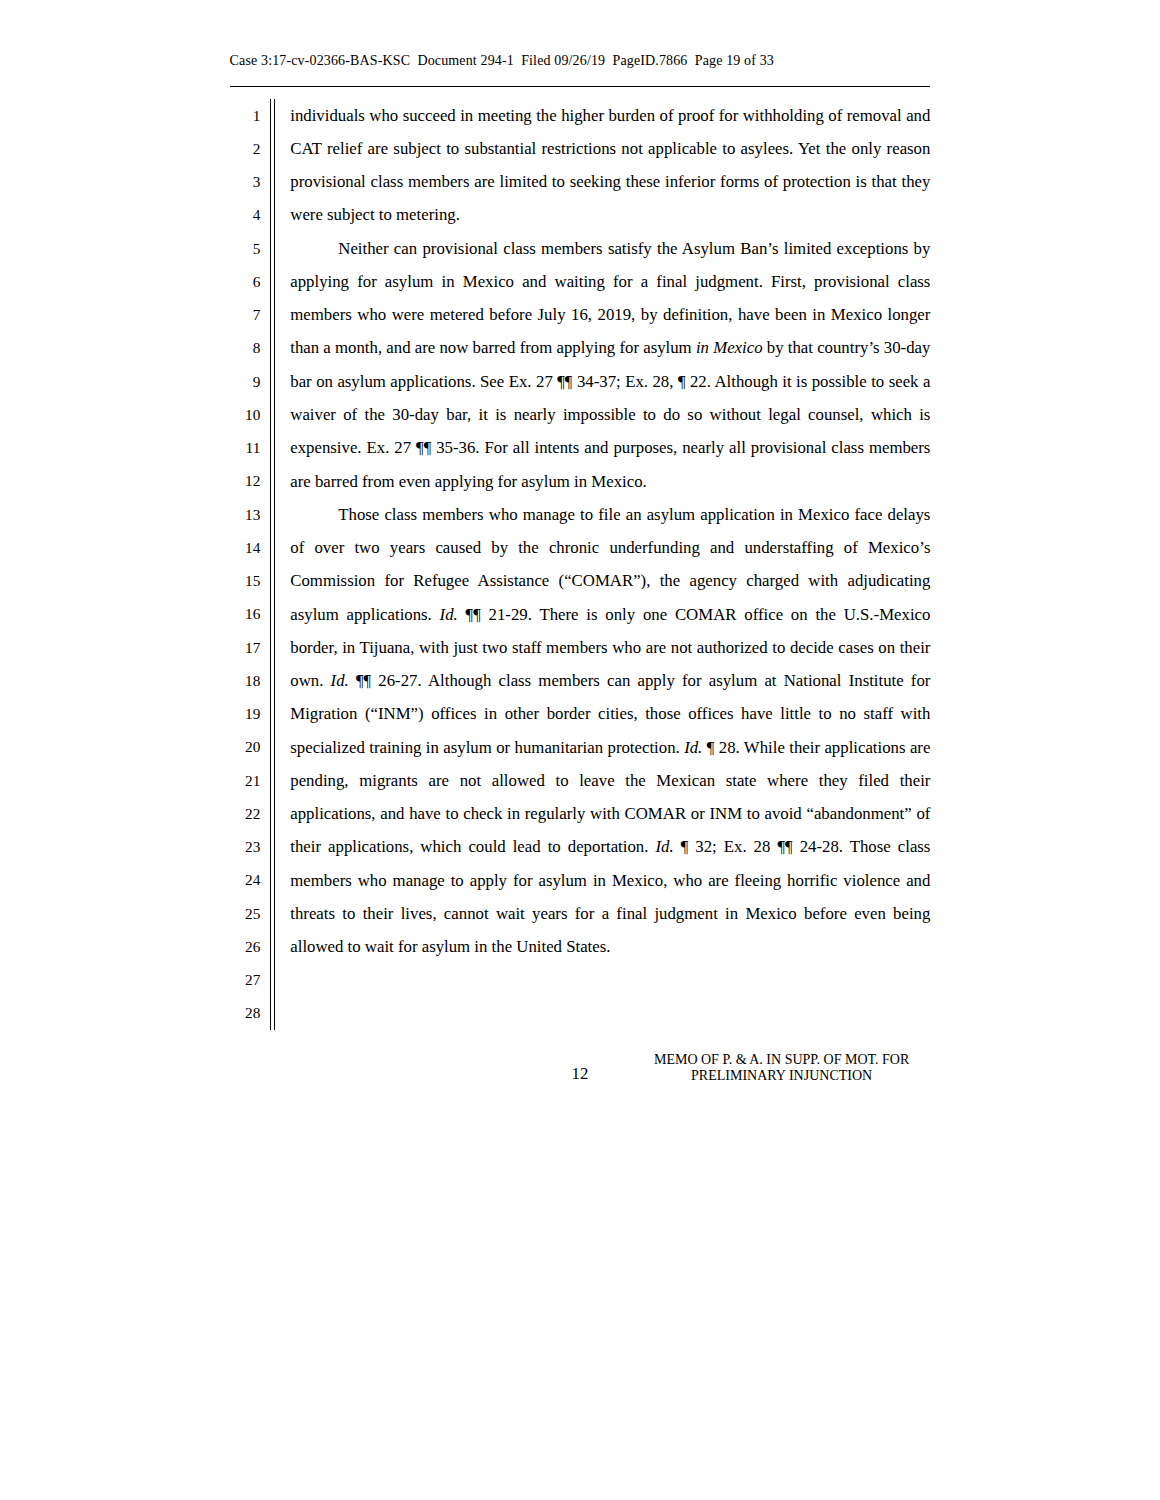Case 3:17-cv-02366-BAS-KSC Document 294-1 Filed 09/26/19 PageID.7866 Page 19 of 33
1
2
3
4
5
6
7
8
9
10
11
12
13
14
15
16
17
18
19
20
21
22
23
24
25
26
27
28
individuals who succeed in meeting the higher burden of proof for withholding of removal and CAT relief are subject to substantial restrictions not applicable to asylees. Yet the only reason provisional class members are limited to seeking these inferior forms of protection is that they were subject to metering.
Neither can provisional class members satisfy the Asylum Ban’s limited exceptions by applying for asylum in Mexico and waiting for a final judgment. First, provisional class members who were metered before July 16, 2019, by definition, have been in Mexico longer than a month, and are now barred from applying for asylum in Mexico by that country’s 30-day bar on asylum applications. See Ex. 27 ¶¶ 34-37; Ex. 28, ¶ 22. Although it is possible to seek a waiver of the 30-day bar, it is nearly impossible to do so without legal counsel, which is expensive. Ex. 27 ¶¶ 35-36. For all intents and purposes, nearly all provisional class members are barred from even applying for asylum in Mexico.
Those class members who manage to file an asylum application in Mexico face delays of over two years caused by the chronic underfunding and understaffing of Mexico’s Commission for Refugee Assistance (“COMAR”), the agency charged with adjudicating asylum applications. Id. ¶¶ 21-29. There is only one COMAR office on the U.S.-Mexico border, in Tijuana, with just two staff members who are not authorized to decide cases on their own. Id. ¶¶ 26-27. Although class members can apply for asylum at National Institute for Migration (“INM”) offices in other border cities, those offices have little to no staff with specialized training in asylum or humanitarian protection. Id. ¶ 28. While their applications are pending, migrants are not allowed to leave the Mexican state where they filed their applications, and have to check in regularly with COMAR or INM to avoid “abandonment” of their applications, which could lead to deportation. Id. ¶ 32; Ex. 28 ¶¶ 24-28. Those class members who manage to apply for asylum in Mexico, who are fleeing horrific violence and threats to their lives, cannot wait years for a final judgment in Mexico before even being allowed to wait for asylum in the United States.
12
MEMO OF P. & A. IN SUPP. OF MOT. FOR
PRELIMINARY INJUNCTION